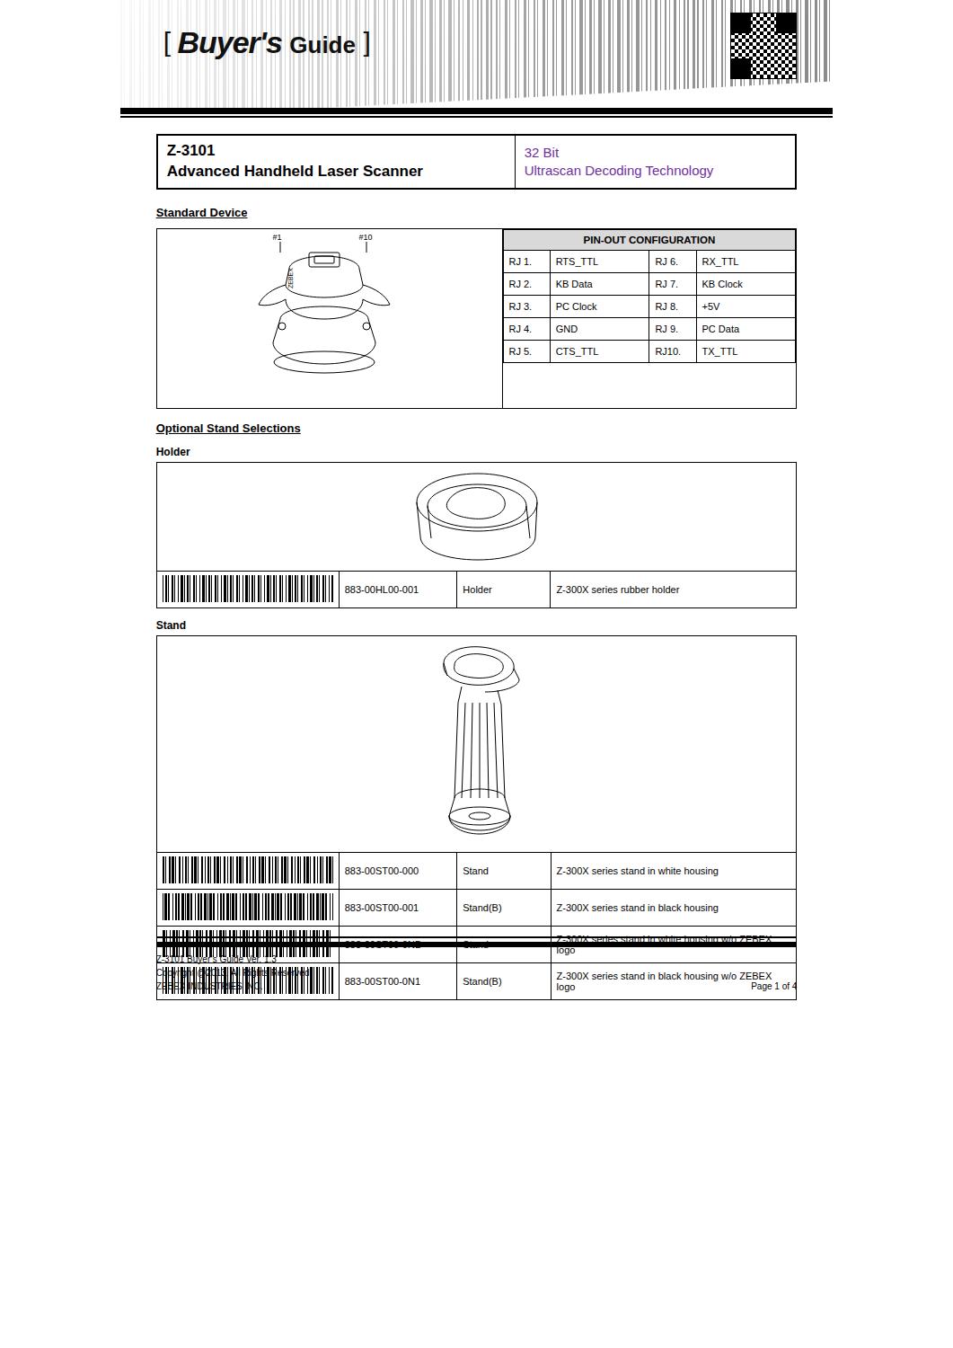[ Buyer's Guide ]
| Z-3101 Advanced Handheld Laser Scanner | 32 Bit Ultrascan Decoding Technology |
Standard Device
| #1 #10 ZEBEX | / PIN-OUT CONFIGURATION / / --- / / RJ 1. / RTS_TTL / RJ 6. / RX_TTL / / RJ 2. / KB Data / RJ 7. / KB Clock / / RJ 3. / PC Clock / RJ 8. / +5V / / RJ 4. / GND / RJ 9. / PC Data / / RJ 5. / CTS_TTL / RJ10. / TX_TTL / |
Optional Stand Selections
Holder
| | 883-00HL00-001 | Holder | Z-300X series rubber holder |
Stand
| | 883-00ST00-000 | Stand | Z-300X series stand in white housing |
| | 883-00ST00-001 | Stand(B) | Z-300X series stand in black housing |
| | 883-00ST00-0NB | Stand | Z-300X series stand in white housing w/o ZEBEX logo |
| | 883-00ST00-0N1 | Stand(B) | Z-300X series stand in black housing w/o ZEBEX logo |
Z-3101 Buyer’s Guide Ver. 1.3
Copyright @2013. All Rights Reserved
ZEBEX INDUSTRIES INC.
Page 1 of 4